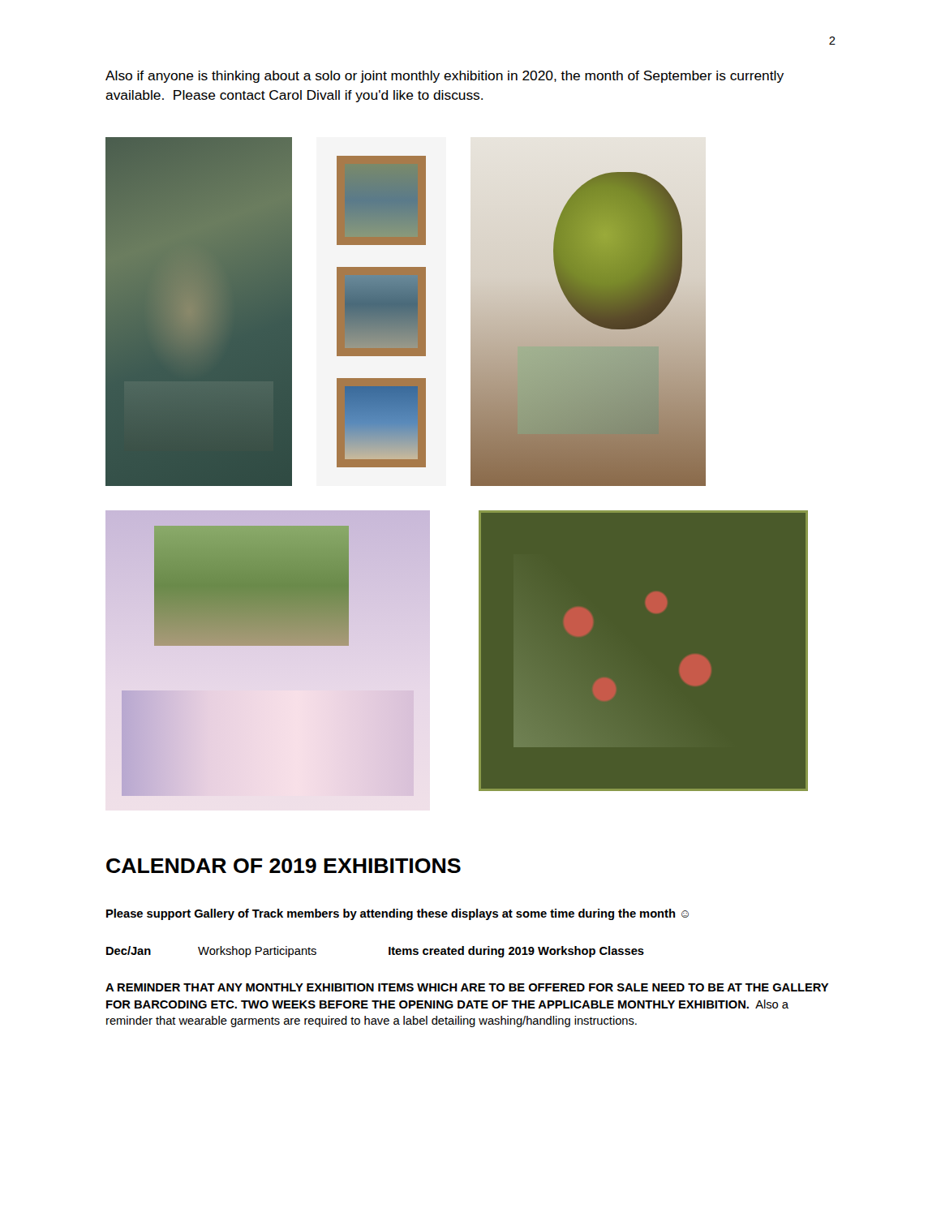2
Also if anyone is thinking about a solo or joint monthly exhibition in 2020, the month of September is currently available. Please contact Carol Divall if you'd like to discuss.
CALENDAR OF 2019 EXHIBITIONS
Please support Gallery of Track members by attending these displays at some time during the month ☺
Dec/Jan Workshop Participants Items created during 2019 Workshop Classes
A REMINDER THAT ANY MONTHLY EXHIBITION ITEMS WHICH ARE TO BE OFFERED FOR SALE NEED TO BE AT THE GALLERY FOR BARCODING ETC. TWO WEEKS BEFORE THE OPENING DATE OF THE APPLICABLE MONTHLY EXHIBITION. Also a reminder that wearable garments are required to have a label detailing washing/handling instructions.